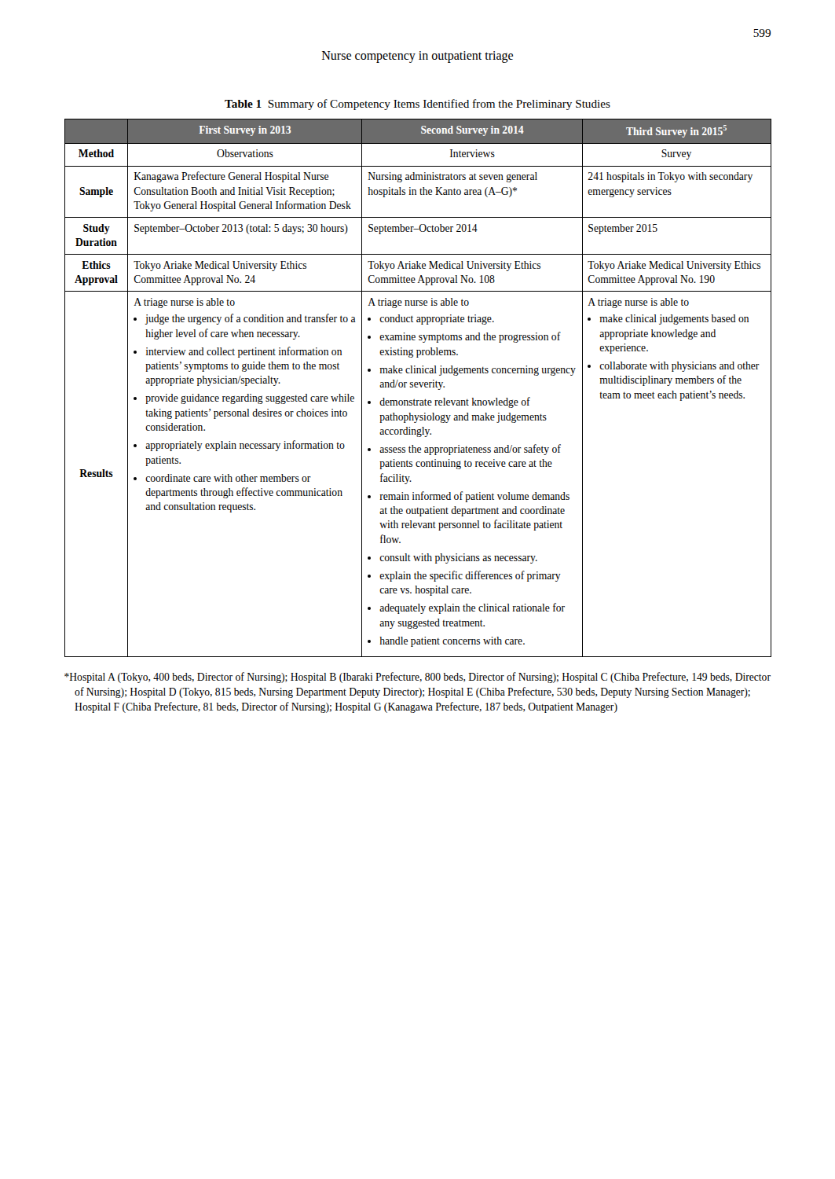599
Nurse competency in outpatient triage
Table 1 Summary of Competency Items Identified from the Preliminary Studies
| | First Survey in 2013 | Second Survey in 2014 | Third Survey in 2015 5 |
| --- | --- | --- | --- |
| Method | Observations | Interviews | Survey |
| Sample | Kanagawa Prefecture General Hospital Nurse Consultation Booth and Initial Visit Reception; Tokyo General Hospital General Information Desk | Nursing administrators at seven general hospitals in the Kanto area (A–G)* | 241 hospitals in Tokyo with secondary emergency services |
| Study Duration | September–October 2013 (total: 5 days; 30 hours) | September–October 2014 | September 2015 |
| Ethics Approval | Tokyo Ariake Medical University Ethics Committee Approval No. 24 | Tokyo Ariake Medical University Ethics Committee Approval No. 108 | Tokyo Ariake Medical University Ethics Committee Approval No. 190 |
| Results | A triage nurse is able to judge the urgency of a condition and transfer to a higher level of care when necessary. interview and collect pertinent information on patients’ symptoms to guide them to the most appropriate physician/specialty. provide guidance regarding suggested care while taking patients’ personal desires or choices into consideration. appropriately explain necessary information to patients. coordinate care with other members or departments through effective communication and consultation requests. | A triage nurse is able to conduct appropriate triage. examine symptoms and the progression of existing problems. make clinical judgements concerning urgency and/or severity. demonstrate relevant knowledge of pathophysiology and make judgements accordingly. assess the appropriateness and/or safety of patients continuing to receive care at the facility. remain informed of patient volume demands at the outpatient department and coordinate with relevant personnel to facilitate patient flow. consult with physicians as necessary. explain the specific differences of primary care vs. hospital care. adequately explain the clinical rationale for any suggested treatment. handle patient concerns with care. | A triage nurse is able to make clinical judgements based on appropriate knowledge and experience. collaborate with physicians and other multidisciplinary members of the team to meet each patient’s needs. |
*Hospital A (Tokyo, 400 beds, Director of Nursing); Hospital B (Ibaraki Prefecture, 800 beds, Director of Nursing); Hospital C (Chiba Prefecture, 149 beds, Director of Nursing); Hospital D (Tokyo, 815 beds, Nursing Department Deputy Director); Hospital E (Chiba Prefecture, 530 beds, Deputy Nursing Section Manager); Hospital F (Chiba Prefecture, 81 beds, Director of Nursing); Hospital G (Kanagawa Prefecture, 187 beds, Outpatient Manager)